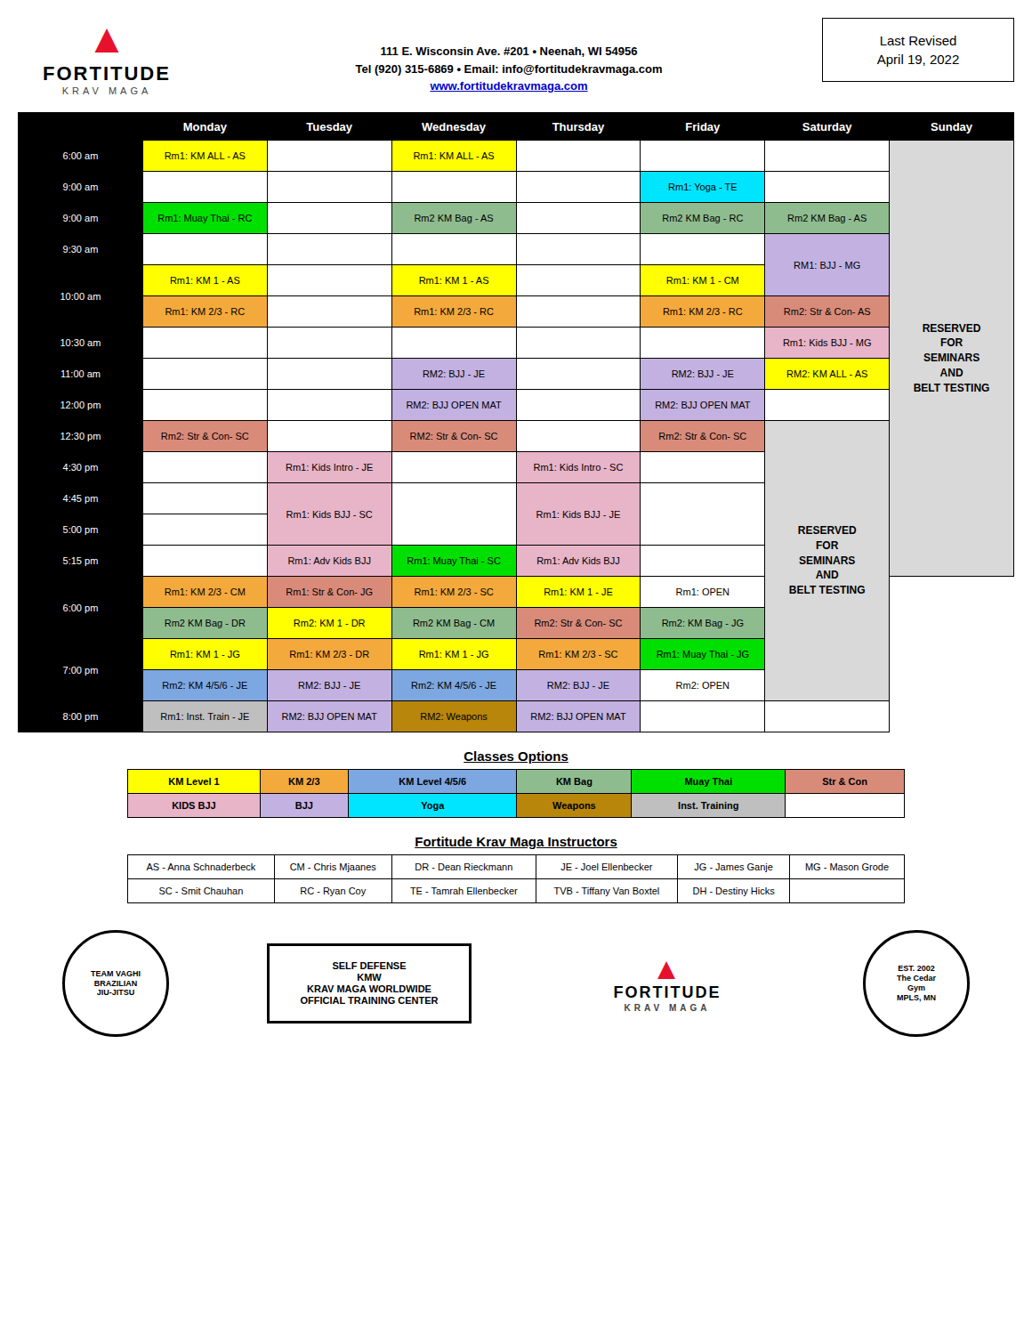▲
FORTITUDE
KRAV MAGA
111 E. Wisconsin Ave. #201 • Neenah, WI 54956
Tel (920) 315-6869 • Email: info@fortitudekravmaga.com
www.fortitudekravmaga.com
Last Revised
April 19, 2022
| | Monday | Tuesday | Wednesday | Thursday | Friday | Saturday | Sunday |
| --- | --- | --- | --- | --- | --- | --- | --- |
| 6:00 am | Rm1: KM ALL - AS | | Rm1: KM ALL - AS | | | | RESERVED FOR SEMINARS AND BELT TESTING |
| 9:00 am | | | | | Rm1: Yoga - TE | |
| 9:00 am | Rm1: Muay Thai - RC | | Rm2 KM Bag - AS | | Rm2 KM Bag - RC | Rm2 KM Bag - AS |
| 9:30 am | | | | | | RM1: BJJ - MG |
| 10:00 am | Rm1: KM 1 - AS | | Rm1: KM 1 - AS | | Rm1: KM 1 - CM |
| Rm1: KM 2/3 - RC | | Rm1: KM 2/3 - RC | | Rm1: KM 2/3 - RC | Rm2: Str & Con- AS |
| 10:30 am | | | | | | Rm1: Kids BJJ - MG |
| 11:00 am | | | RM2: BJJ - JE | | RM2: BJJ - JE | RM2: KM ALL - AS |
| 12:00 pm | | | RM2: BJJ OPEN MAT | | RM2: BJJ OPEN MAT | |
| 12:30 pm | Rm2: Str & Con- SC | | RM2: Str & Con- SC | | Rm2: Str & Con- SC | RESERVED FOR SEMINARS AND BELT TESTING |
| 4:30 pm | | Rm1: Kids Intro - JE | | Rm1: Kids Intro - SC | |
| 4:45 pm | | Rm1: Kids BJJ - SC | | Rm1: Kids BJJ - JE | |
| 5:00 pm | |
| 5:15 pm | | Rm1: Adv Kids BJJ | Rm1: Muay Thai - SC | Rm1: Adv Kids BJJ | |
| 6:00 pm | Rm1: KM 2/3 - CM | Rm1: Str & Con- JG | Rm1: KM 2/3 - SC | Rm1: KM 1 - JE | Rm1: OPEN |
| Rm2 KM Bag - DR | Rm2: KM 1 - DR | Rm2 KM Bag - CM | Rm2: Str & Con- SC | Rm2: KM Bag - JG |
| 7:00 pm | Rm1: KM 1 - JG | Rm1: KM 2/3 - DR | Rm1: KM 1 - JG | Rm1: KM 2/3 - SC | Rm1: Muay Thai - JG |
| Rm2: KM 4/5/6 - JE | RM2: BJJ - JE | Rm2: KM 4/5/6 - JE | RM2: BJJ - JE | Rm2: OPEN |
| 8:00 pm | Rm1: Inst. Train - JE | RM2: BJJ OPEN MAT | RM2: Weapons | RM2: BJJ OPEN MAT | | |
Classes Options
| KM Level 1 | KM 2/3 | KM Level 4/5/6 | KM Bag | Muay Thai | Str & Con |
| KIDS BJJ | BJJ | Yoga | Weapons | Inst. Training | |
Fortitude Krav Maga Instructors
| AS - Anna Schnaderbeck | CM - Chris Mjaanes | DR - Dean Rieckmann | JE - Joel Ellenbecker | JG - James Ganje | MG - Mason Grode |
| SC - Smit Chauhan | RC - Ryan Coy | TE - Tamrah Ellenbecker | TVB - Tiffany Van Boxtel | DH - Destiny Hicks | |
TEAM VAGHI
BRAZILIAN
JIU-JITSU
SELF DEFENSE
KMW
KRAV MAGA WORLDWIDE
OFFICIAL TRAINING CENTER
▲ FORTITUDE KRAV MAGA
EST. 2002
The Cedar
Gym
MPLS, MN